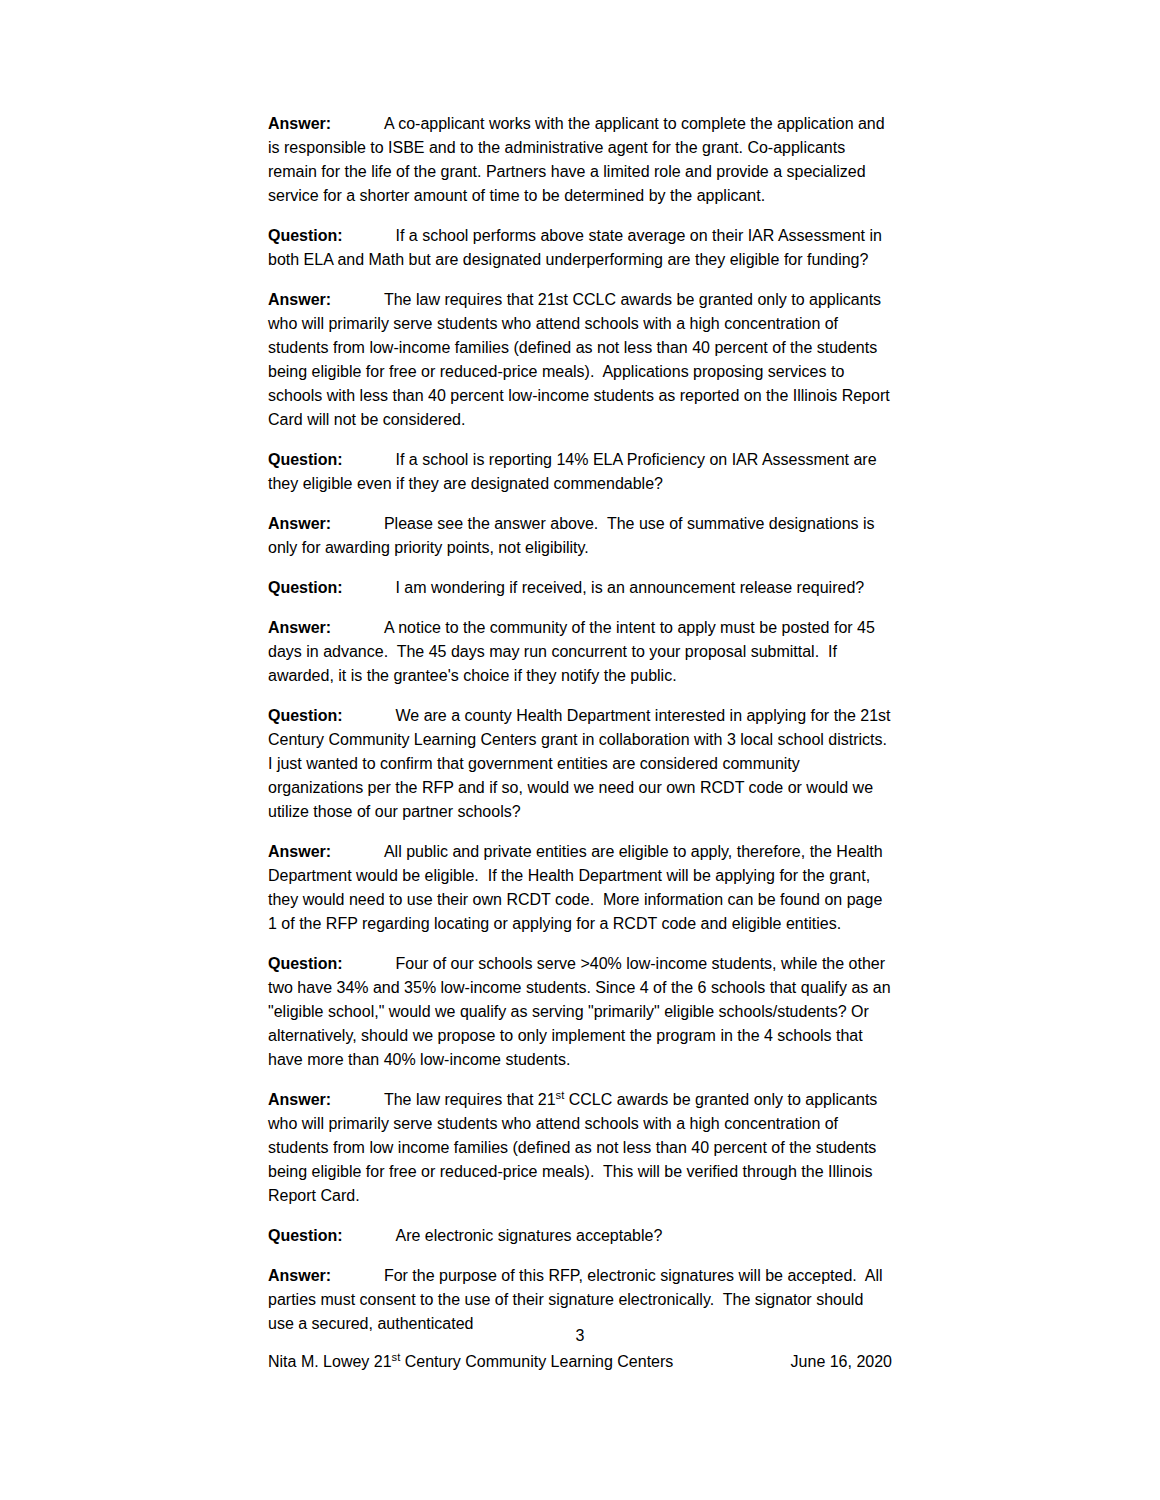Answer: A co-applicant works with the applicant to complete the application and is responsible to ISBE and to the administrative agent for the grant. Co-applicants remain for the life of the grant. Partners have a limited role and provide a specialized service for a shorter amount of time to be determined by the applicant.
Question: If a school performs above state average on their IAR Assessment in both ELA and Math but are designated underperforming are they eligible for funding?
Answer: The law requires that 21st CCLC awards be granted only to applicants who will primarily serve students who attend schools with a high concentration of students from low-income families (defined as not less than 40 percent of the students being eligible for free or reduced-price meals). Applications proposing services to schools with less than 40 percent low-income students as reported on the Illinois Report Card will not be considered.
Question: If a school is reporting 14% ELA Proficiency on IAR Assessment are they eligible even if they are designated commendable?
Answer: Please see the answer above. The use of summative designations is only for awarding priority points, not eligibility.
Question: I am wondering if received, is an announcement release required?
Answer: A notice to the community of the intent to apply must be posted for 45 days in advance. The 45 days may run concurrent to your proposal submittal. If awarded, it is the grantee's choice if they notify the public.
Question: We are a county Health Department interested in applying for the 21st Century Community Learning Centers grant in collaboration with 3 local school districts. I just wanted to confirm that government entities are considered community organizations per the RFP and if so, would we need our own RCDT code or would we utilize those of our partner schools?
Answer: All public and private entities are eligible to apply, therefore, the Health Department would be eligible. If the Health Department will be applying for the grant, they would need to use their own RCDT code. More information can be found on page 1 of the RFP regarding locating or applying for a RCDT code and eligible entities.
Question: Four of our schools serve >40% low-income students, while the other two have 34% and 35% low-income students. Since 4 of the 6 schools that qualify as an "eligible school," would we qualify as serving "primarily" eligible schools/students? Or alternatively, should we propose to only implement the program in the 4 schools that have more than 40% low-income students.
Answer: The law requires that 21st CCLC awards be granted only to applicants who will primarily serve students who attend schools with a high concentration of students from low income families (defined as not less than 40 percent of the students being eligible for free or reduced-price meals). This will be verified through the Illinois Report Card.
Question: Are electronic signatures acceptable?
Answer: For the purpose of this RFP, electronic signatures will be accepted. All parties must consent to the use of their signature electronically. The signator should use a secured, authenticated
3
Nita M. Lowey 21st Century Community Learning Centers June 16, 2020